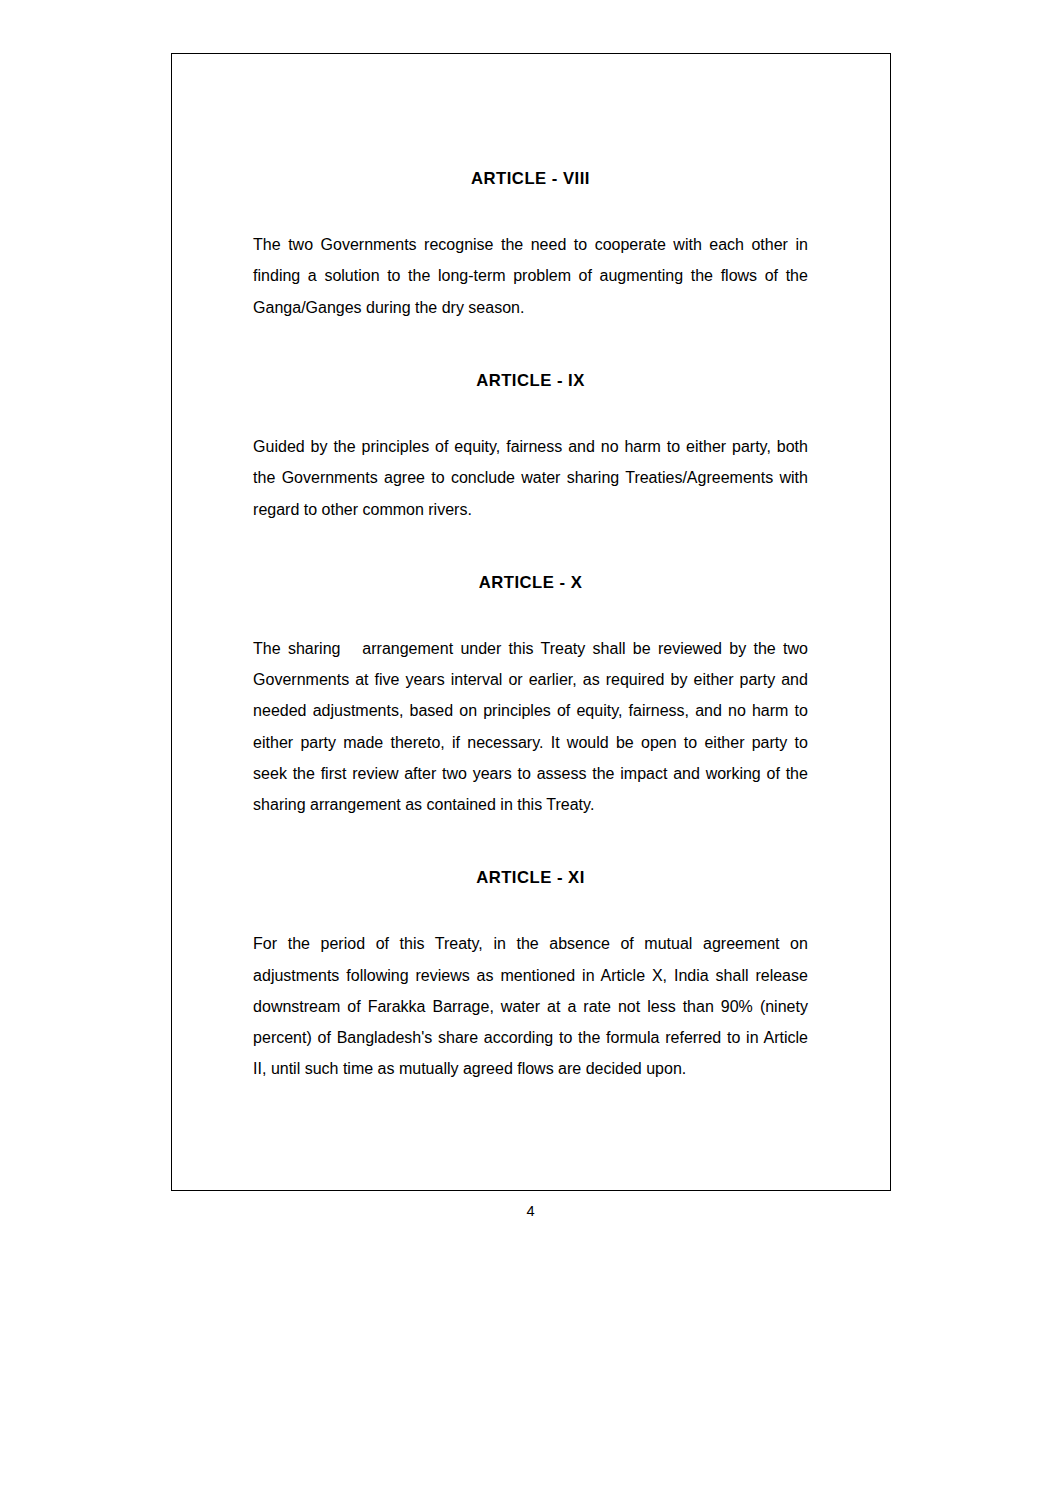ARTICLE - VIII
The two Governments recognise the need to cooperate with each other in finding a solution to the long-term problem of augmenting the flows of the Ganga/Ganges during the dry season.
ARTICLE - IX
Guided by the principles of equity, fairness and no harm to either party, both the Governments agree to conclude water sharing Treaties/Agreements with regard to other common rivers.
ARTICLE - X
The sharing arrangement under this Treaty shall be reviewed by the two Governments at five years interval or earlier, as required by either party and needed adjustments, based on principles of equity, fairness, and no harm to either party made thereto, if necessary. It would be open to either party to seek the first review after two years to assess the impact and working of the sharing arrangement as contained in this Treaty.
ARTICLE - XI
For the period of this Treaty, in the absence of mutual agreement on adjustments following reviews as mentioned in Article X, India shall release downstream of Farakka Barrage, water at a rate not less than 90% (ninety percent) of Bangladesh's share according to the formula referred to in Article II, until such time as mutually agreed flows are decided upon.
4